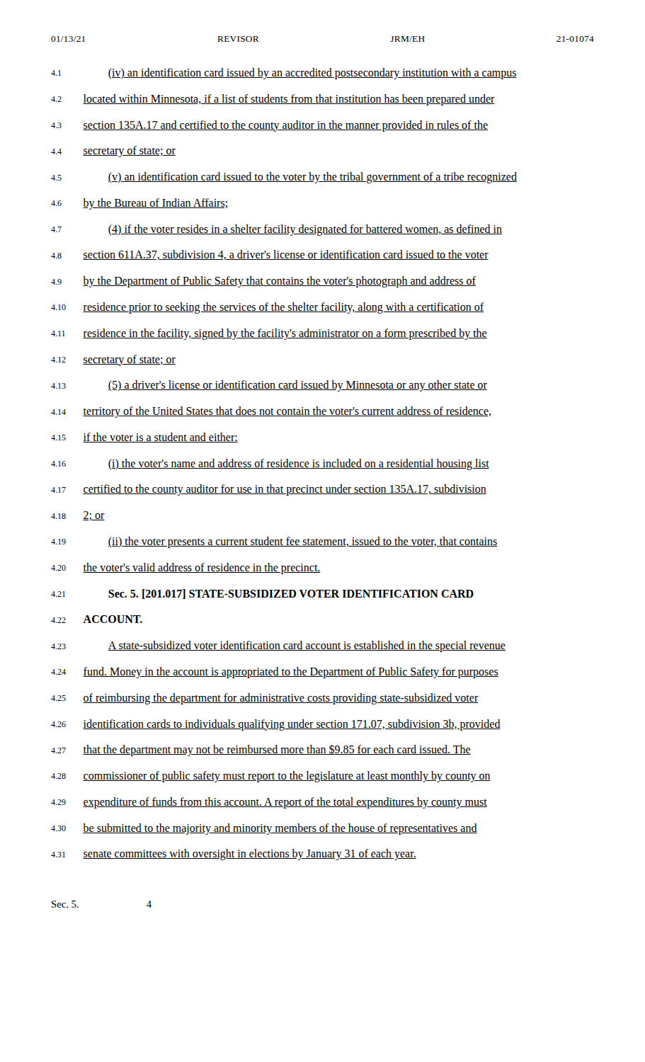01/13/21 REVISOR JRM/EH 21-01074
4.1 (iv) an identification card issued by an accredited postsecondary institution with a campus
4.2 located within Minnesota, if a list of students from that institution has been prepared under
4.3 section 135A.17 and certified to the county auditor in the manner provided in rules of the
4.4 secretary of state; or
4.5 (v) an identification card issued to the voter by the tribal government of a tribe recognized
4.6 by the Bureau of Indian Affairs;
4.7 (4) if the voter resides in a shelter facility designated for battered women, as defined in
4.8 section 611A.37, subdivision 4, a driver's license or identification card issued to the voter
4.9 by the Department of Public Safety that contains the voter's photograph and address of
4.10 residence prior to seeking the services of the shelter facility, along with a certification of
4.11 residence in the facility, signed by the facility's administrator on a form prescribed by the
4.12 secretary of state; or
4.13 (5) a driver's license or identification card issued by Minnesota or any other state or
4.14 territory of the United States that does not contain the voter's current address of residence,
4.15 if the voter is a student and either:
4.16 (i) the voter's name and address of residence is included on a residential housing list
4.17 certified to the county auditor for use in that precinct under section 135A.17, subdivision
4.18 2; or
4.19 (ii) the voter presents a current student fee statement, issued to the voter, that contains
4.20 the voter's valid address of residence in the precinct.
4.21 Sec. 5. [201.017] STATE-SUBSIDIZED VOTER IDENTIFICATION CARD
4.22 ACCOUNT.
4.23 A state-subsidized voter identification card account is established in the special revenue
4.24 fund. Money in the account is appropriated to the Department of Public Safety for purposes
4.25 of reimbursing the department for administrative costs providing state-subsidized voter
4.26 identification cards to individuals qualifying under section 171.07, subdivision 3b, provided
4.27 that the department may not be reimbursed more than $9.85 for each card issued. The
4.28 commissioner of public safety must report to the legislature at least monthly by county on
4.29 expenditure of funds from this account. A report of the total expenditures by county must
4.30 be submitted to the majority and minority members of the house of representatives and
4.31 senate committees with oversight in elections by January 31 of each year.
Sec. 5. 4